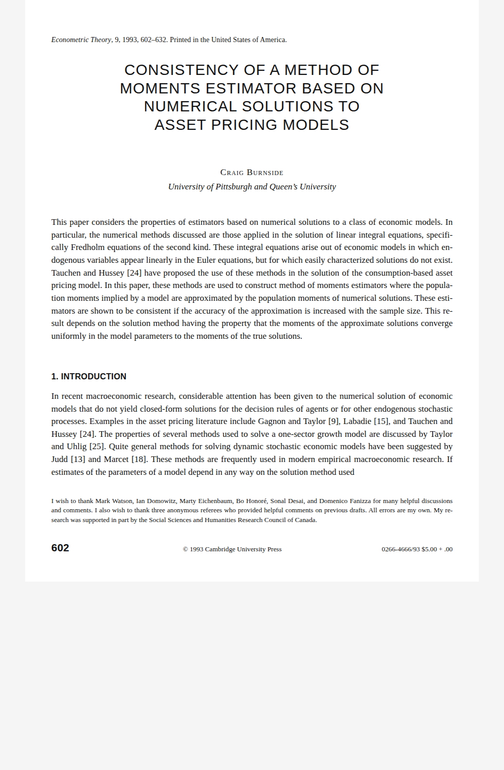Econometric Theory, 9, 1993, 602–632. Printed in the United States of America.
Consistency of a Method of
Moments Estimator Based on
Numerical Solutions to
Asset Pricing Models
Craig Burnside
University of Pittsburgh and Queen’s University
This paper considers the properties of estimators based on numerical solutions to a class of economic models. In particular, the numerical methods discussed are those applied in the solution of linear integral equations, specifically Fredholm equations of the second kind. These integral equations arise out of economic models in which endogenous variables appear linearly in the Euler equations, but for which easily characterized solutions do not exist. Tauchen and Hussey [24] have proposed the use of these methods in the solution of the consumption-based asset pricing model. In this paper, these methods are used to construct method of moments estimators where the population moments implied by a model are approximated by the population moments of numerical solutions. These estimators are shown to be consistent if the accuracy of the approximation is increased with the sample size. This result depends on the solution method having the property that the moments of the approximate solutions converge uniformly in the model parameters to the moments of the true solutions.
1. INTRODUCTION
In recent macroeconomic research, considerable attention has been given to the numerical solution of economic models that do not yield closed-form solutions for the decision rules of agents or for other endogenous stochastic processes. Examples in the asset pricing literature include Gagnon and Taylor [9], Labadie [15], and Tauchen and Hussey [24]. The properties of several methods used to solve a one-sector growth model are discussed by Taylor and Uhlig [25]. Quite general methods for solving dynamic stochastic economic models have been suggested by Judd [13] and Marcet [18]. These methods are frequently used in modern empirical macroeconomic research. If estimates of the parameters of a model depend in any way on the solution method used
I wish to thank Mark Watson, Ian Domowitz, Marty Eichenbaum, Bo Honoré, Sonal Desai, and Domenico Fanizza for many helpful discussions and comments. I also wish to thank three anonymous referees who provided helpful comments on previous drafts. All errors are my own. My research was supported in part by the Social Sciences and Humanities Research Council of Canada.
602 © 1993 Cambridge University Press 0266-4666/93 $5.00 + .00